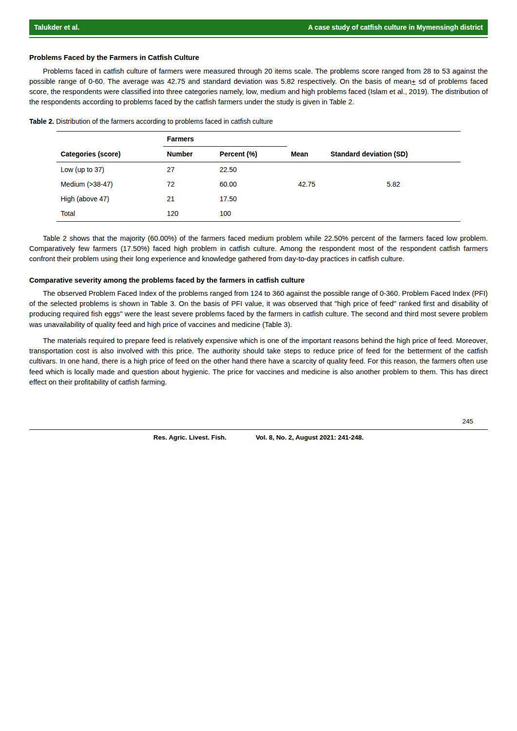Talukder et al. A case study of catfish culture in Mymensingh district
Problems Faced by the Farmers in Catfish Culture
Problems faced in catfish culture of farmers were measured through 20 items scale. The problems score ranged from 28 to 53 against the possible range of 0-60. The average was 42.75 and standard deviation was 5.82 respectively. On the basis of mean+ sd of problems faced score, the respondents were classified into three categories namely, low, medium and high problems faced (Islam et al., 2019). The distribution of the respondents according to problems faced by the catfish farmers under the study is given in Table 2.
Table 2. Distribution of the farmers according to problems faced in catfish culture
| Categories (score) | Farmers | Mean | Standard deviation (SD) |
| Number | Percent (%) |
| Low (up to 37) | 27 | 22.50 | 42.75 | 5.82 |
| Medium (>38-47) | 72 | 60.00 |
| High (above 47) | 21 | 17.50 |
| Total | 120 | 100 | | |
Table 2 shows that the majority (60.00%) of the farmers faced medium problem while 22.50% percent of the farmers faced low problem. Comparatively few farmers (17.50%) faced high problem in catfish culture. Among the respondent most of the respondent catfish farmers confront their problem using their long experience and knowledge gathered from day-to-day practices in catfish culture.
Comparative severity among the problems faced by the farmers in catfish culture
The observed Problem Faced Index of the problems ranged from 124 to 360 against the possible range of 0-360. Problem Faced Index (PFI) of the selected problems is shown in Table 3. On the basis of PFI value, it was observed that "high price of feed" ranked first and disability of producing required fish eggs" were the least severe problems faced by the farmers in catfish culture. The second and third most severe problem was unavailability of quality feed and high price of vaccines and medicine (Table 3).
The materials required to prepare feed is relatively expensive which is one of the important reasons behind the high price of feed. Moreover, transportation cost is also involved with this price. The authority should take steps to reduce price of feed for the betterment of the catfish cultivars. In one hand, there is a high price of feed on the other hand there have a scarcity of quality feed. For this reason, the farmers often use feed which is locally made and question about hygienic. The price for vaccines and medicine is also another problem to them. This has direct effect on their profitability of catfish farming.
245
Res. Agric. Livest. Fish. Vol. 8, No. 2, August 2021: 241-248.